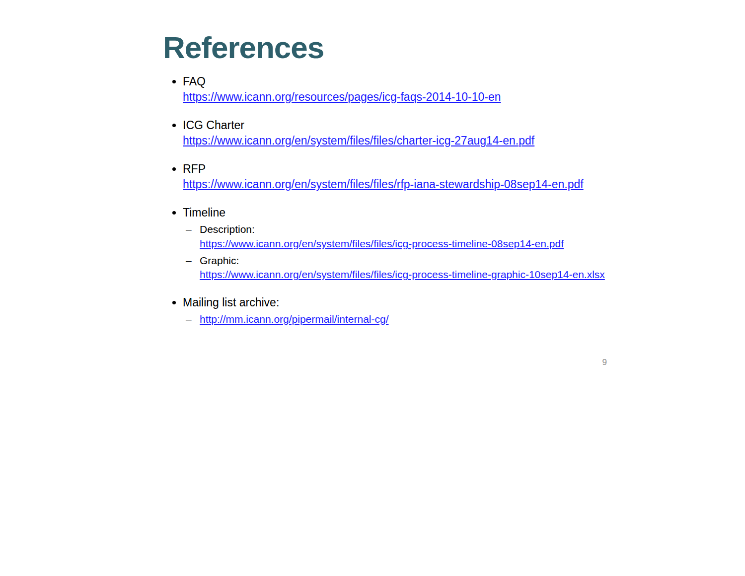References
FAQ https://www.icann.org/resources/pages/icg-faqs-2014-10-10-en
ICG Charter https://www.icann.org/en/system/files/files/charter-icg-27aug14-en.pdf
RFP https://www.icann.org/en/system/files/files/rfp-iana-stewardship-08sep14-en.pdf
Timeline
Description:
https://www.icann.org/en/system/files/files/icg-process-timeline-08sep14-en.pdf
Graphic:
https://www.icann.org/en/system/files/files/icg-process-timeline-graphic-10sep14-en.xlsx
Mailing list archive:
http://mm.icann.org/pipermail/internal-cg/
9